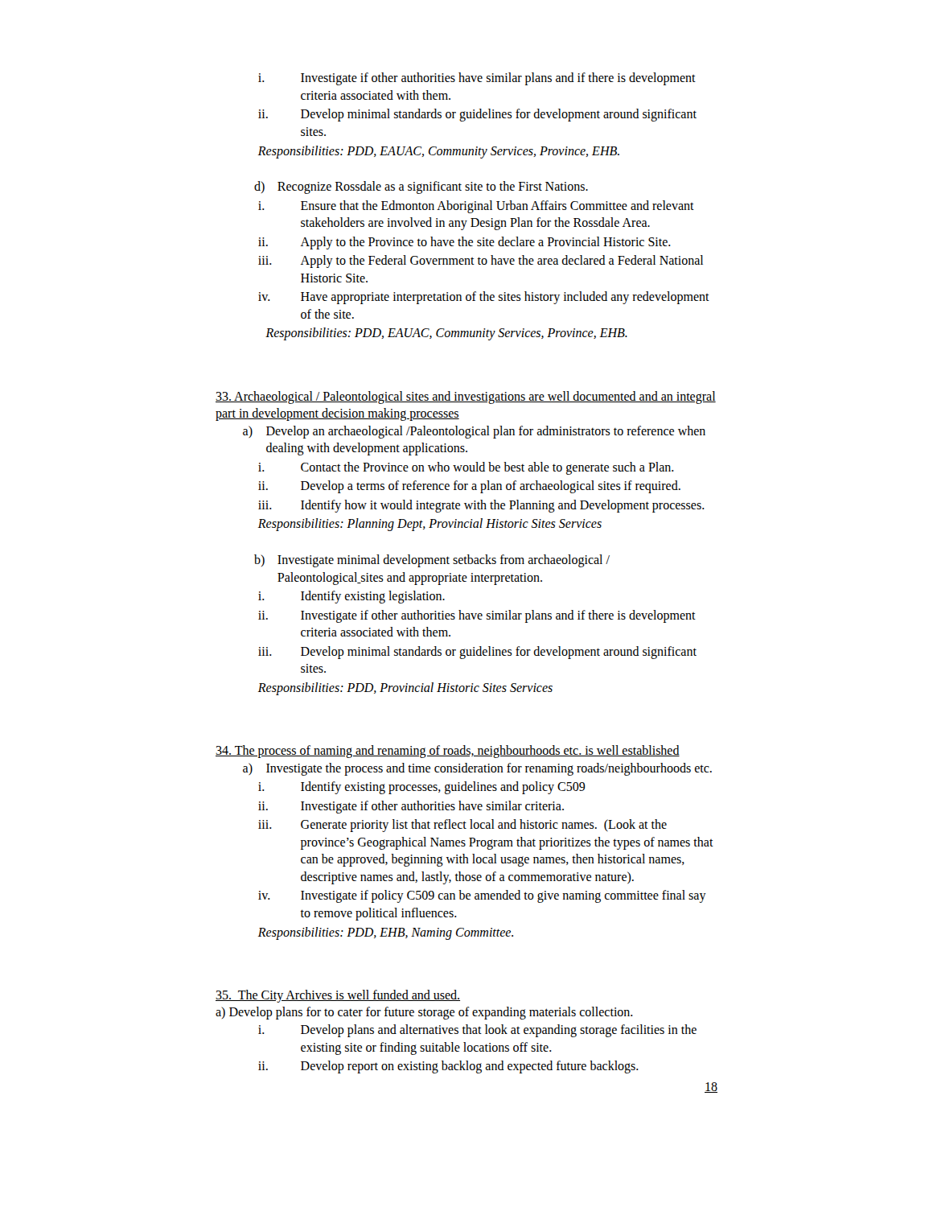i. Investigate if other authorities have similar plans and if there is development criteria associated with them.
ii. Develop minimal standards or guidelines for development around significant sites.
Responsibilities: PDD, EAUAC, Community Services, Province, EHB.
d) Recognize Rossdale as a significant site to the First Nations.
i. Ensure that the Edmonton Aboriginal Urban Affairs Committee and relevant stakeholders are involved in any Design Plan for the Rossdale Area.
ii. Apply to the Province to have the site declare a Provincial Historic Site.
iii. Apply to the Federal Government to have the area declared a Federal National Historic Site.
iv. Have appropriate interpretation of the sites history included any redevelopment of the site.
Responsibilities: PDD, EAUAC, Community Services, Province, EHB.
33. Archaeological / Paleontological sites and investigations are well documented and an integral part in development decision making processes
a) Develop an archaeological /Paleontological plan for administrators to reference when dealing with development applications.
i. Contact the Province on who would be best able to generate such a Plan.
ii. Develop a terms of reference for a plan of archaeological sites if required.
iii. Identify how it would integrate with the Planning and Development processes.
Responsibilities: Planning Dept, Provincial Historic Sites Services
b) Investigate minimal development setbacks from archaeological / Paleontological sites and appropriate interpretation.
i. Identify existing legislation.
ii. Investigate if other authorities have similar plans and if there is development criteria associated with them.
iii. Develop minimal standards or guidelines for development around significant sites.
Responsibilities: PDD, Provincial Historic Sites Services
34. The process of naming and renaming of roads, neighbourhoods etc. is well established
a) Investigate the process and time consideration for renaming roads/neighbourhoods etc.
i. Identify existing processes, guidelines and policy C509
ii. Investigate if other authorities have similar criteria.
iii. Generate priority list that reflect local and historic names. (Look at the province’s Geographical Names Program that prioritizes the types of names that can be approved, beginning with local usage names, then historical names, descriptive names and, lastly, those of a commemorative nature).
iv. Investigate if policy C509 can be amended to give naming committee final say to remove political influences.
Responsibilities: PDD, EHB, Naming Committee.
35. The City Archives is well funded and used.
a) Develop plans for to cater for future storage of expanding materials collection.
i. Develop plans and alternatives that look at expanding storage facilities in the existing site or finding suitable locations off site.
ii. Develop report on existing backlog and expected future backlogs.
18